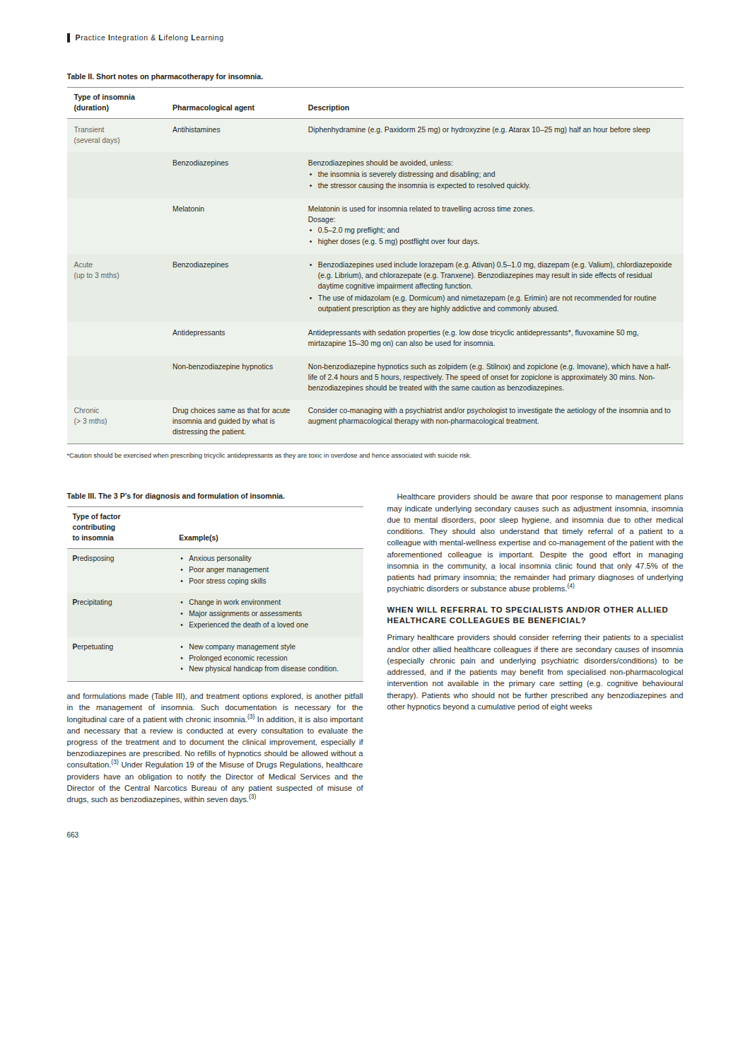Practice Integration & Lifelong Learning
Table II. Short notes on pharmacotherapy for insomnia.
| Type of insomnia (duration) | Pharmacological agent | Description |
| --- | --- | --- |
| Transient (several days) | Antihistamines | Diphenhydramine (e.g. Paxidorm 25 mg) or hydroxyzine (e.g. Atarax 10–25 mg) half an hour before sleep |
| | Benzodiazepines | Benzodiazepines should be avoided, unless: the insomnia is severely distressing and disabling; and the stressor causing the insomnia is expected to resolved quickly. |
| | Melatonin | Melatonin is used for insomnia related to travelling across time zones. Dosage: 0.5–2.0 mg preflight; and higher doses (e.g. 5 mg) postflight over four days. |
| Acute (up to 3 mths) | Benzodiazepines | Benzodiazepines used include lorazepam (e.g. Ativan) 0.5–1.0 mg, diazepam (e.g. Valium), chlordiazepoxide (e.g. Librium), and chlorazepate (e.g. Tranxene). Benzodiazepines may result in side effects of residual daytime cognitive impairment affecting function. The use of midazolam (e.g. Dormicum) and nimetazepam (e.g. Erimin) are not recommended for routine outpatient prescription as they are highly addictive and commonly abused. |
| | Antidepressants | Antidepressants with sedation properties (e.g. low dose tricyclic antidepressants*, fluvoxamine 50 mg, mirtazapine 15–30 mg on) can also be used for insomnia. |
| | Non-benzodiazepine hypnotics | Non-benzodiazepine hypnotics such as zolpidem (e.g. Stilnox) and zopiclone (e.g. Imovane), which have a half-life of 2.4 hours and 5 hours, respectively. The speed of onset for zopiclone is approximately 30 mins. Non-benzodiazepines should be treated with the same caution as benzodiazepines. |
| Chronic (> 3 mths) | Drug choices same as that for acute insomnia and guided by what is distressing the patient. | Consider co-managing with a psychiatrist and/or psychologist to investigate the aetiology of the insomnia and to augment pharmacological therapy with non-pharmacological treatment. |
*Caution should be exercised when prescribing tricyclic antidepressants as they are toxic in overdose and hence associated with suicide risk.
Table III. The 3 P’s for diagnosis and formulation of insomnia.
| Type of factor contributing to insomnia | Example(s) |
| --- | --- |
| P redisposing | Anxious personality Poor anger management Poor stress coping skills |
| P recipitating | Change in work environment Major assignments or assessments Experienced the death of a loved one |
| P erpetuating | New company management style Prolonged economic recession New physical handicap from disease condition. |
and formulations made (Table III), and treatment options explored, is another pitfall in the management of insomnia. Such documentation is necessary for the longitudinal care of a patient with chronic insomnia.(3) In addition, it is also important and necessary that a review is conducted at every consultation to evaluate the progress of the treatment and to document the clinical improvement, especially if benzodiazepines are prescribed. No refills of hypnotics should be allowed without a consultation.(3) Under Regulation 19 of the Misuse of Drugs Regulations, healthcare providers have an obligation to notify the Director of Medical Services and the Director of the Central Narcotics Bureau of any patient suspected of misuse of drugs, such as benzodiazepines, within seven days.(3)
Healthcare providers should be aware that poor response to management plans may indicate underlying secondary causes such as adjustment insomnia, insomnia due to mental disorders, poor sleep hygiene, and insomnia due to other medical conditions. They should also understand that timely referral of a patient to a colleague with mental-wellness expertise and co-management of the patient with the aforementioned colleague is important. Despite the good effort in managing insomnia in the community, a local insomnia clinic found that only 47.5% of the patients had primary insomnia; the remainder had primary diagnoses of underlying psychiatric disorders or substance abuse problems.(4)
When will referral to specialists and/or other allied healthcare colleagues be beneficial?
Primary healthcare providers should consider referring their patients to a specialist and/or other allied healthcare colleagues if there are secondary causes of insomnia (especially chronic pain and underlying psychiatric disorders/conditions) to be addressed, and if the patients may benefit from specialised non-pharmacological intervention not available in the primary care setting (e.g. cognitive behavioural therapy). Patients who should not be further prescribed any benzodiazepines and other hypnotics beyond a cumulative period of eight weeks
663